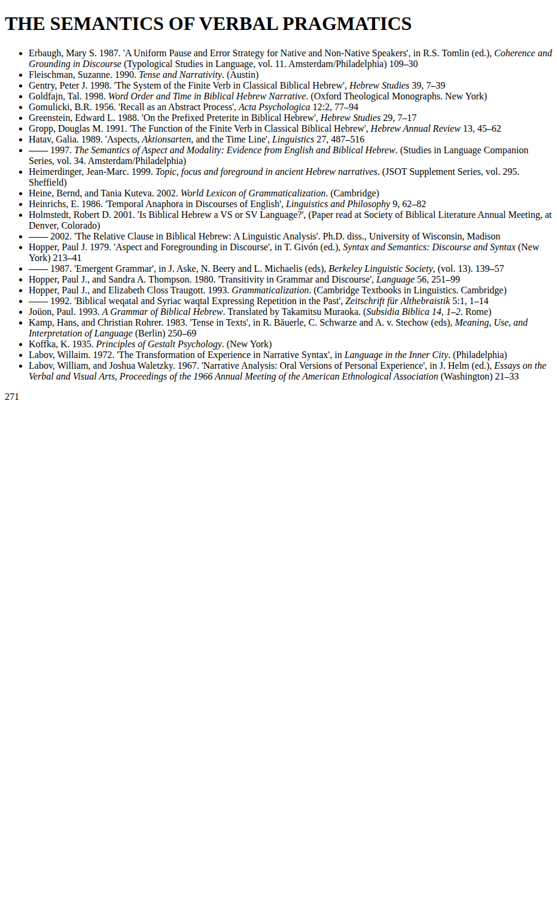THE SEMANTICS OF VERBAL PRAGMATICS
Erbaugh, Mary S. 1987. 'A Uniform Pause and Error Strategy for Native and Non-Native Speakers', in R.S. Tomlin (ed.), Coherence and Grounding in Discourse (Typological Studies in Language, vol. 11. Amsterdam/Philadelphia) 109–30
Fleischman, Suzanne. 1990. Tense and Narrativity. (Austin)
Gentry, Peter J. 1998. 'The System of the Finite Verb in Classical Biblical Hebrew', Hebrew Studies 39, 7–39
Goldfajn, Tal. 1998. Word Order and Time in Biblical Hebrew Narrative. (Oxford Theological Monographs. New York)
Gomulicki, B.R. 1956. 'Recall as an Abstract Process', Acta Psychologica 12:2, 77–94
Greenstein, Edward L. 1988. 'On the Prefixed Preterite in Biblical Hebrew', Hebrew Studies 29, 7–17
Gropp, Douglas M. 1991. 'The Function of the Finite Verb in Classical Biblical Hebrew', Hebrew Annual Review 13, 45–62
Hatav, Galia. 1989. 'Aspects, Aktionsarten, and the Time Line', Linguistics 27, 487–516
—— 1997. The Semantics of Aspect and Modality: Evidence from English and Biblical Hebrew. (Studies in Language Companion Series, vol. 34. Amsterdam/Philadelphia)
Heimerdinger, Jean-Marc. 1999. Topic, focus and foreground in ancient Hebrew narratives. (JSOT Supplement Series, vol. 295. Sheffield)
Heine, Bernd, and Tania Kuteva. 2002. World Lexicon of Grammaticalization. (Cambridge)
Heinrichs, E. 1986. 'Temporal Anaphora in Discourses of English', Linguistics and Philosophy 9, 62–82
Holmstedt, Robert D. 2001. 'Is Biblical Hebrew a VS or SV Language?', (Paper read at Society of Biblical Literature Annual Meeting, at Denver, Colorado)
—— 2002. 'The Relative Clause in Biblical Hebrew: A Linguistic Analysis'. Ph.D. diss., University of Wisconsin, Madison
Hopper, Paul J. 1979. 'Aspect and Foregrounding in Discourse', in T. Givón (ed.), Syntax and Semantics: Discourse and Syntax (New York) 213–41
—— 1987. 'Emergent Grammar', in J. Aske, N. Beery and L. Michaelis (eds), Berkeley Linguistic Society, (vol. 13). 139–57
Hopper, Paul J., and Sandra A. Thompson. 1980. 'Transitivity in Grammar and Discourse', Language 56, 251–99
Hopper, Paul J., and Elizabeth Closs Traugott. 1993. Grammaticalization. (Cambridge Textbooks in Linguistics. Cambridge)
—— 1992. 'Biblical weqatal and Syriac waqtal Expressing Repetition in the Past', Zeitschrift für Althebraistik 5:1, 1–14
Joüon, Paul. 1993. A Grammar of Biblical Hebrew. Translated by Takamitsu Muraoka. (Subsidia Biblica 14, 1–2. Rome)
Kamp, Hans, and Christian Rohrer. 1983. 'Tense in Texts', in R. Bäuerle, C. Schwarze and A. v. Stechow (eds), Meaning, Use, and Interpretation of Language (Berlin) 250–69
Koffka, K. 1935. Principles of Gestalt Psychology. (New York)
Labov, Willaim. 1972. 'The Transformation of Experience in Narrative Syntax', in Language in the Inner City. (Philadelphia)
Labov, William, and Joshua Waletzky. 1967. 'Narrative Analysis: Oral Versions of Personal Experience', in J. Helm (ed.), Essays on the Verbal and Visual Arts, Proceedings of the 1966 Annual Meeting of the American Ethnological Association (Washington) 21–33
271